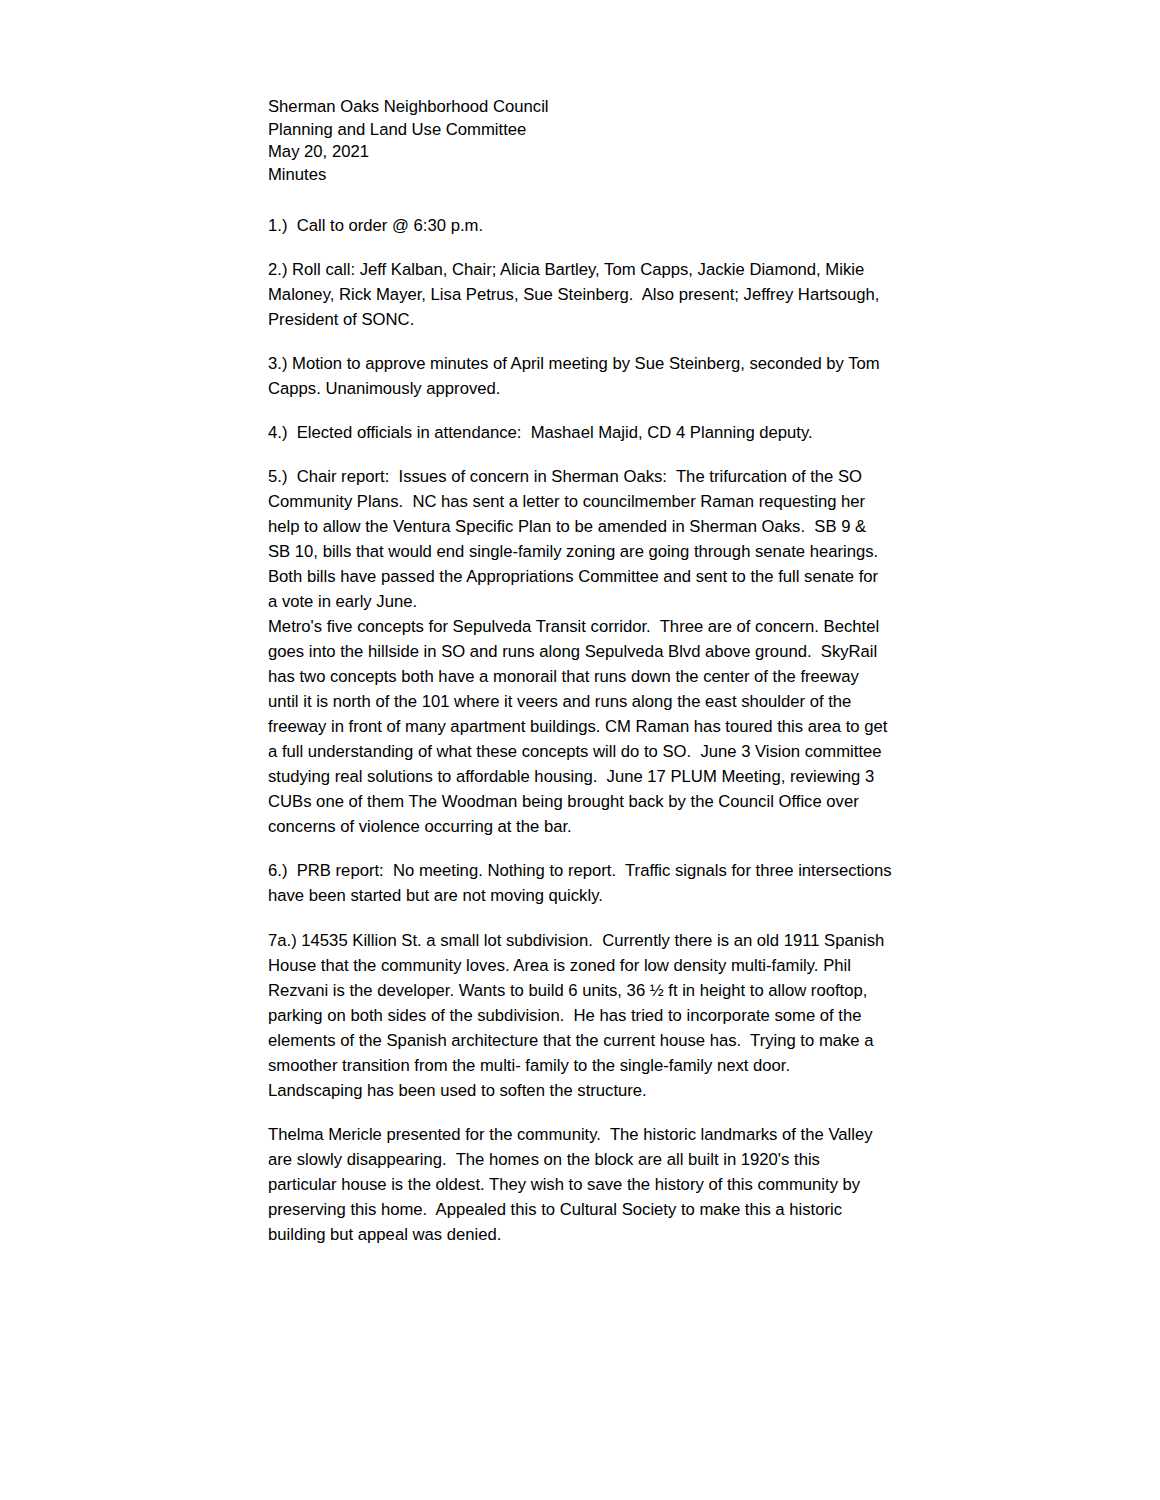Sherman Oaks Neighborhood Council
Planning and Land Use Committee
May 20, 2021
Minutes
1.) Call to order @ 6:30 p.m.
2.) Roll call: Jeff Kalban, Chair; Alicia Bartley, Tom Capps, Jackie Diamond, Mikie Maloney, Rick Mayer, Lisa Petrus, Sue Steinberg. Also present; Jeffrey Hartsough, President of SONC.
3.) Motion to approve minutes of April meeting by Sue Steinberg, seconded by Tom Capps. Unanimously approved.
4.) Elected officials in attendance: Mashael Majid, CD 4 Planning deputy.
5.) Chair report: Issues of concern in Sherman Oaks: The trifurcation of the SO Community Plans. NC has sent a letter to councilmember Raman requesting her help to allow the Ventura Specific Plan to be amended in Sherman Oaks. SB 9 & SB 10, bills that would end single-family zoning are going through senate hearings. Both bills have passed the Appropriations Committee and sent to the full senate for a vote in early June.
Metro's five concepts for Sepulveda Transit corridor. Three are of concern. Bechtel goes into the hillside in SO and runs along Sepulveda Blvd above ground. SkyRail has two concepts both have a monorail that runs down the center of the freeway until it is north of the 101 where it veers and runs along the east shoulder of the freeway in front of many apartment buildings. CM Raman has toured this area to get a full understanding of what these concepts will do to SO. June 3 Vision committee studying real solutions to affordable housing. June 17 PLUM Meeting, reviewing 3 CUBs one of them The Woodman being brought back by the Council Office over concerns of violence occurring at the bar.
6.) PRB report: No meeting. Nothing to report. Traffic signals for three intersections have been started but are not moving quickly.
7a.) 14535 Killion St. a small lot subdivision. Currently there is an old 1911 Spanish House that the community loves. Area is zoned for low density multi-family. Phil Rezvani is the developer. Wants to build 6 units, 36 ½ ft in height to allow rooftop, parking on both sides of the subdivision. He has tried to incorporate some of the elements of the Spanish architecture that the current house has. Trying to make a smoother transition from the multi- family to the single-family next door. Landscaping has been used to soften the structure.
Thelma Mericle presented for the community. The historic landmarks of the Valley are slowly disappearing. The homes on the block are all built in 1920's this particular house is the oldest. They wish to save the history of this community by preserving this home. Appealed this to Cultural Society to make this a historic building but appeal was denied.